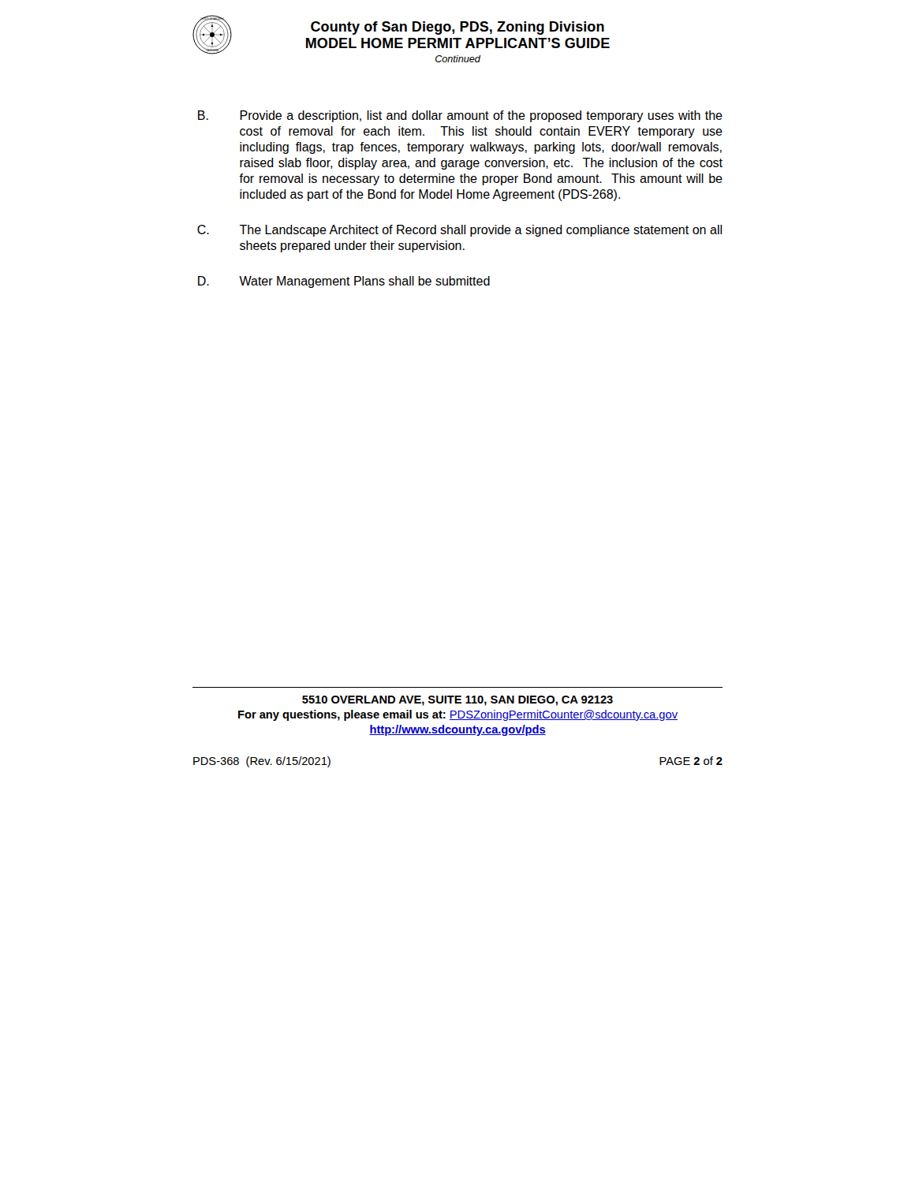COUNTY OF SAN DIEGO CALIFORNIA
County of San Diego, PDS, Zoning Division
MODEL HOME PERMIT APPLICANT’S GUIDE
Continued
B. Provide a description, list and dollar amount of the proposed temporary uses with the cost of removal for each item. This list should contain EVERY temporary use including flags, trap fences, temporary walkways, parking lots, door/wall removals, raised slab floor, display area, and garage conversion, etc. The inclusion of the cost for removal is necessary to determine the proper Bond amount. This amount will be included as part of the Bond for Model Home Agreement (PDS-268).
C. The Landscape Architect of Record shall provide a signed compliance statement on all sheets prepared under their supervision.
D. Water Management Plans shall be submitted
5510 OVERLAND AVE, SUITE 110, SAN DIEGO, CA 92123
For any questions, please email us at: PDSZoningPermitCounter@sdcounty.ca.gov
http://www.sdcounty.ca.gov/pds
PDS-368 (Rev. 6/15/2021)
PAGE 2 of 2